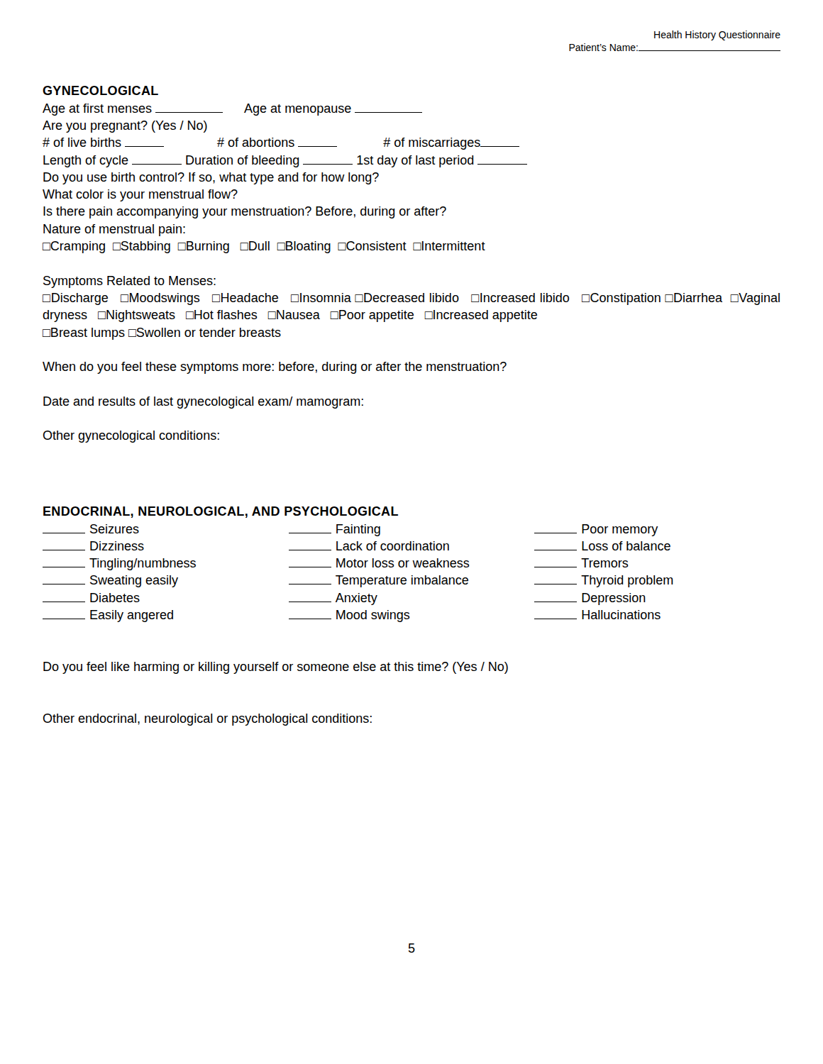Health History Questionnaire
Patient’s Name:
GYNECOLOGICAL
Age at first menses Age at menopause
Are you pregnant? (Yes / No)
# of live births # of abortions # of miscarriages
Length of cycle Duration of bleeding 1st day of last period
Do you use birth control? If so, what type and for how long?
What color is your menstrual flow?
Is there pain accompanying your menstruation? Before, during or after?
Nature of menstrual pain:
□Cramping □Stabbing □Burning □Dull □Bloating □Consistent □Intermittent
Symptoms Related to Menses:
□Discharge □Moodswings □Headache □Insomnia □Decreased libido □Increased libido □Constipation □Diarrhea □Vaginal dryness □Nightsweats □Hot flashes □Nausea □Poor appetite □Increased appetite
□Breast lumps □Swollen or tender breasts
When do you feel these symptoms more: before, during or after the menstruation?
Date and results of last gynecological exam/ mamogram:
Other gynecological conditions:
ENDOCRINAL, NEUROLOGICAL, AND PSYCHOLOGICAL
| Seizures | Fainting | Poor memory |
| Dizziness | Lack of coordination | Loss of balance |
| Tingling/numbness | Motor loss or weakness | Tremors |
| Sweating easily | Temperature imbalance | Thyroid problem |
| Diabetes | Anxiety | Depression |
| Easily angered | Mood swings | Hallucinations |
Do you feel like harming or killing yourself or someone else at this time? (Yes / No)
Other endocrinal, neurological or psychological conditions:
5